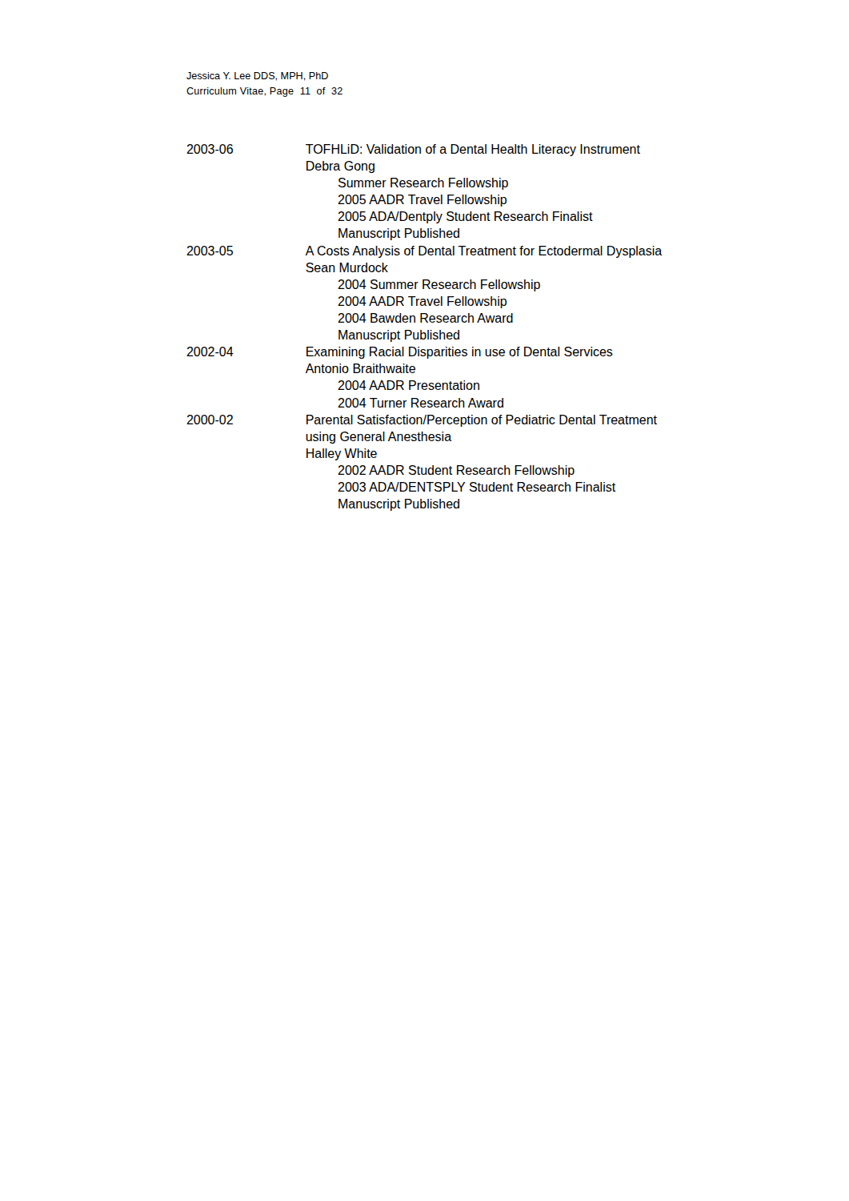Jessica Y. Lee DDS, MPH, PhD Curriculum Vitae, Page 11 of 32
| 2003-06 | TOFHLiD: Validation of a Dental Health Literacy Instrument Debra Gong Summer Research Fellowship 2005 AADR Travel Fellowship 2005 ADA/Dentply Student Research Finalist Manuscript Published |
| 2003-05 | A Costs Analysis of Dental Treatment for Ectodermal Dysplasia Sean Murdock 2004 Summer Research Fellowship 2004 AADR Travel Fellowship 2004 Bawden Research Award Manuscript Published |
| 2002-04 | Examining Racial Disparities in use of Dental Services Antonio Braithwaite 2004 AADR Presentation 2004 Turner Research Award |
| 2000-02 | Parental Satisfaction/Perception of Pediatric Dental Treatment using General Anesthesia Halley White 2002 AADR Student Research Fellowship 2003 ADA/DENTSPLY Student Research Finalist Manuscript Published |